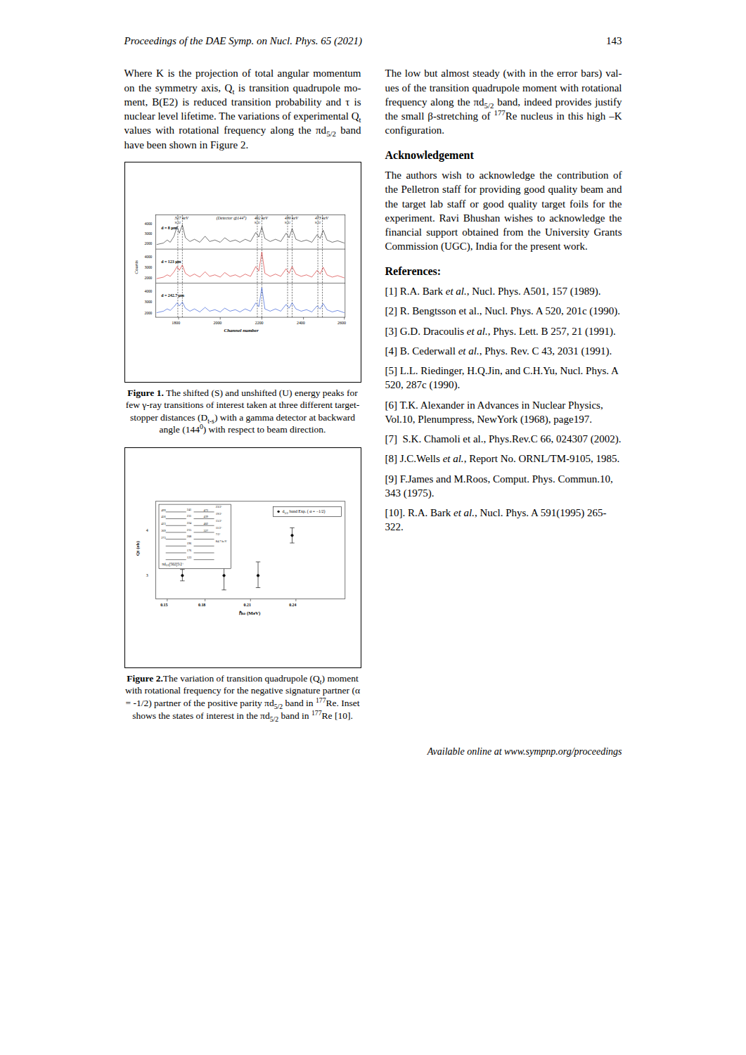Proceedings of the DAE Symp. on Nucl. Phys. 65 (2021) 143
Where K is the projection of total angular momentum on the symmetry axis, Qt is transition quadrupole moment, B(E2) is reduced transition probability and τ is nuclear level lifetime. The variations of experimental Qt values with rotational frequency along the πd5/2 band have been shown in Figure 2.
327 keV S| U (Detector @144°) 402 keV S| U 439 keV S| U 473 keV S| U 4000 3000 2000 4000 3000 2000 4000 3000 2000 Counts d = 8 µm d = 123 µm d = 242.7 µm 1800 2000 2200 2400 2600 Channel number
Figure 1. The shifted (S) and unshifted (U) energy peaks for few γ-ray transitions of interest taken at three different target-stopper distances (Dt-s) with a gamma detector at backward angle (1440) with respect to beam direction.
Qt (eb) 4 3 0.15 0.18 0.21 0.24 ℏω (MeV) d5/2 band Exp. ( α = −1/2) 499 456 423 369 273 241 231 224 215 208 196 176 123 473 439 402 327 23/2⁺ 19/2⁺ 15/2⁺ 11/2⁺ 7/2⁺ 84.7 keV πd5/2[502]5/2⁺
Figure 2. The variation of transition quadrupole (Qt) moment with rotational frequency for the negative signature partner (α = -1/2) partner of the positive parity πd5/2 band in 177Re. Inset shows the states of interest in the πd5/2 band in 177Re [10].
The low but almost steady (with in the error bars) values of the transition quadrupole moment with rotational frequency along the πd5/2 band, indeed provides justify the small β-stretching of 177Re nucleus in this high –K configuration.
Acknowledgement
The authors wish to acknowledge the contribution of the Pelletron staff for providing good quality beam and the target lab staff or good quality target foils for the experiment. Ravi Bhushan wishes to acknowledge the financial support obtained from the University Grants Commission (UGC), India for the present work.
References:
[1] R.A. Bark et al., Nucl. Phys. A501, 157 (1989).
[2] R. Bengtsson et al., Nucl. Phys. A 520, 201c (1990).
[3] G.D. Dracoulis et al., Phys. Lett. B 257, 21 (1991).
[4] B. Cederwall et al., Phys. Rev. C 43, 2031 (1991).
[5] L.L. Riedinger, H.Q.Jin, and C.H.Yu, Nucl. Phys. A 520, 287c (1990).
[6] T.K. Alexander in Advances in Nuclear Physics, Vol.10, Plenumpress, NewYork (1968), page197.
[7] S.K. Chamoli et al., Phys.Rev.C 66, 024307 (2002).
[8] J.C.Wells et al., Report No. ORNL/TM-9105, 1985.
[9] F.James and M.Roos, Comput. Phys. Commun.10, 343 (1975).
[10]. R.A. Bark et al., Nucl. Phys. A 591(1995) 265-322.
Available online at www.sympnp.org/proceedings